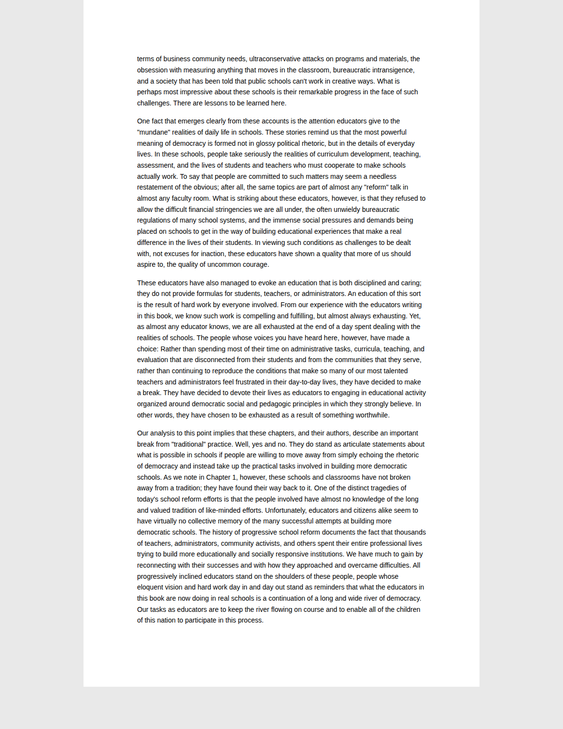terms of business community needs, ultraconservative attacks on programs and materials, the obsession with measuring anything that moves in the classroom, bureaucratic intransigence, and a society that has been told that public schools can't work in creative ways. What is perhaps most impressive about these schools is their remarkable progress in the face of such challenges. There are lessons to be learned here.
One fact that emerges clearly from these accounts is the attention educators give to the "mundane" realities of daily life in schools. These stories remind us that the most powerful meaning of democracy is formed not in glossy political rhetoric, but in the details of everyday lives. In these schools, people take seriously the realities of curriculum development, teaching, assessment, and the lives of students and teachers who must cooperate to make schools actually work. To say that people are committed to such matters may seem a needless restatement of the obvious; after all, the same topics are part of almost any "reform" talk in almost any faculty room. What is striking about these educators, however, is that they refused to allow the difficult financial stringencies we are all under, the often unwieldy bureaucratic regulations of many school systems, and the immense social pressures and demands being placed on schools to get in the way of building educational experiences that make a real difference in the lives of their students. In viewing such conditions as challenges to be dealt with, not excuses for inaction, these educators have shown a quality that more of us should aspire to, the quality of uncommon courage.
These educators have also managed to evoke an education that is both disciplined and caring; they do not provide formulas for students, teachers, or administrators. An education of this sort is the result of hard work by everyone involved. From our experience with the educators writing in this book, we know such work is compelling and fulfilling, but almost always exhausting. Yet, as almost any educator knows, we are all exhausted at the end of a day spent dealing with the realities of schools. The people whose voices you have heard here, however, have made a choice: Rather than spending most of their time on administrative tasks, curricula, teaching, and evaluation that are disconnected from their students and from the communities that they serve, rather than continuing to reproduce the conditions that make so many of our most talented teachers and administrators feel frustrated in their day-to-day lives, they have decided to make a break. They have decided to devote their lives as educators to engaging in educational activity organized around democratic social and pedagogic principles in which they strongly believe. In other words, they have chosen to be exhausted as a result of something worthwhile.
Our analysis to this point implies that these chapters, and their authors, describe an important break from "traditional" practice. Well, yes and no. They do stand as articulate statements about what is possible in schools if people are willing to move away from simply echoing the rhetoric of democracy and instead take up the practical tasks involved in building more democratic schools. As we note in Chapter 1, however, these schools and classrooms have not broken away from a tradition; they have found their way back to it. One of the distinct tragedies of today's school reform efforts is that the people involved have almost no knowledge of the long and valued tradition of like-minded efforts. Unfortunately, educators and citizens alike seem to have virtually no collective memory of the many successful attempts at building more democratic schools. The history of progressive school reform documents the fact that thousands of teachers, administrators, community activists, and others spent their entire professional lives trying to build more educationally and socially responsive institutions. We have much to gain by reconnecting with their successes and with how they approached and overcame difficulties. All progressively inclined educators stand on the shoulders of these people, people whose eloquent vision and hard work day in and day out stand as reminders that what the educators in this book are now doing in real schools is a continuation of a long and wide river of democracy. Our tasks as educators are to keep the river flowing on course and to enable all of the children of this nation to participate in this process.